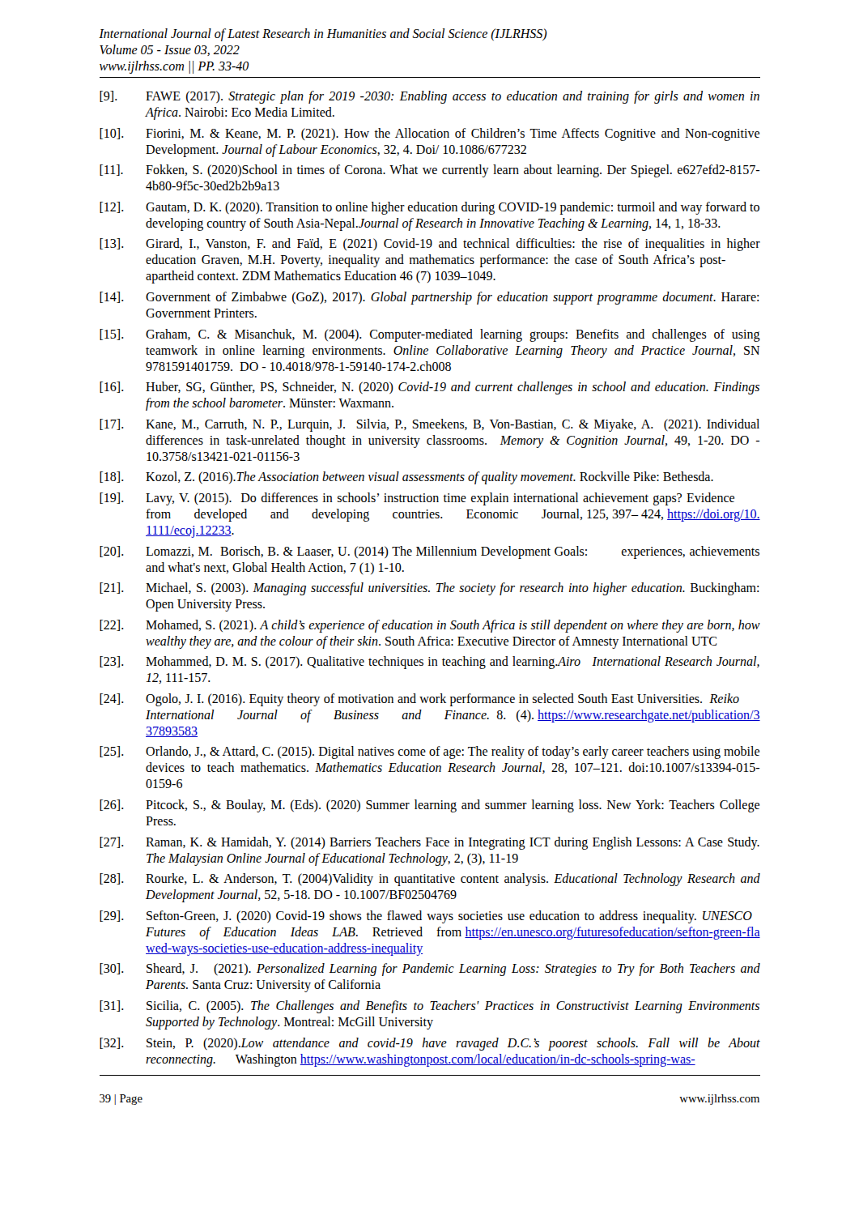International Journal of Latest Research in Humanities and Social Science (IJLRHSS) Volume 05 - Issue 03, 2022 www.ijlrhss.com || PP. 33-40
[9]. FAWE (2017). Strategic plan for 2019 -2030: Enabling access to education and training for girls and women in Africa. Nairobi: Eco Media Limited.
[10]. Fiorini, M. & Keane, M. P. (2021). How the Allocation of Children’s Time Affects Cognitive and Non-cognitive Development. Journal of Labour Economics, 32, 4. Doi/ 10.1086/677232
[11]. Fokken, S. (2020)School in times of Corona. What we currently learn about learning. Der Spiegel. e627efd2-8157-4b80-9f5c-30ed2b2b9a13
[12]. Gautam, D. K. (2020). Transition to online higher education during COVID-19 pandemic: turmoil and way forward to developing country of South Asia-Nepal.Journal of Research in Innovative Teaching & Learning, 14, 1, 18-33.
[13]. Girard, I., Vanston, F. and Faïd, E (2021) Covid-19 and technical difficulties: the rise of inequalities in higher education Graven, M.H. Poverty, inequality and mathematics performance: the case of South Africa’s post- apartheid context. ZDM Mathematics Education 46 (7) 1039–1049.
[14]. Government of Zimbabwe (GoZ), 2017). Global partnership for education support programme document. Harare: Government Printers.
[15]. Graham, C. & Misanchuk, M. (2004). Computer-mediated learning groups: Benefits and challenges of using teamwork in online learning environments. Online Collaborative Learning Theory and Practice Journal, SN 9781591401759. DO - 10.4018/978-1-59140-174-2.ch008
[16]. Huber, SG, Günther, PS, Schneider, N. (2020) Covid-19 and current challenges in school and education. Findings from the school barometer. Münster: Waxmann.
[17]. Kane, M., Carruth, N. P., Lurquin, J. Silvia, P., Smeekens, B, Von-Bastian, C. & Miyake, A. (2021). Individual differences in task-unrelated thought in university classrooms. Memory & Cognition Journal, 49, 1-20. DO - 10.3758/s13421-021-01156-3
[18]. Kozol, Z. (2016).The Association between visual assessments of quality movement. Rockville Pike: Bethesda.
[19]. Lavy, V. (2015). Do differences in schools’ instruction time explain international achievement gaps? Evidence from developed and developing countries. Economic Journal, 125, 397– 424, https://doi.org/10.1111/ecoj.12233.
[20]. Lomazzi, M. Borisch, B. & Laaser, U. (2014) The Millennium Development Goals: experiences, achievements and what's next, Global Health Action, 7 (1) 1-10.
[21]. Michael, S. (2003). Managing successful universities. The society for research into higher education. Buckingham: Open University Press.
[22]. Mohamed, S. (2021). A child’s experience of education in South Africa is still dependent on where they are born, how wealthy they are, and the colour of their skin. South Africa: Executive Director of Amnesty International UTC
[23]. Mohammed, D. M. S. (2017). Qualitative techniques in teaching and learning.Airo International Research Journal, 12, 111-157.
[24]. Ogolo, J. I. (2016). Equity theory of motivation and work performance in selected South East Universities. Reiko International Journal of Business and Finance. 8. (4). https://www.researchgate.net/publication/337893583
[25]. Orlando, J., & Attard, C. (2015). Digital natives come of age: The reality of today’s early career teachers using mobile devices to teach mathematics. Mathematics Education Research Journal, 28, 107–121. doi:10.1007/s13394-015-0159-6
[26]. Pitcock, S., & Boulay, M. (Eds). (2020) Summer learning and summer learning loss. New York: Teachers College Press.
[27]. Raman, K. & Hamidah, Y. (2014) Barriers Teachers Face in Integrating ICT during English Lessons: A Case Study. The Malaysian Online Journal of Educational Technology, 2, (3), 11-19
[28]. Rourke, L. & Anderson, T. (2004)Validity in quantitative content analysis. Educational Technology Research and Development Journal, 52, 5-18. DO - 10.1007/BF02504769
[29]. Sefton-Green, J. (2020) Covid-19 shows the flawed ways societies use education to address inequality. UNESCO Futures of Education Ideas LAB. Retrieved from https://en.unesco.org/futuresofeducation/sefton-green-flawed-ways-societies-use-education-address-inequality
[30]. Sheard, J. (2021). Personalized Learning for Pandemic Learning Loss: Strategies to Try for Both Teachers and Parents. Santa Cruz: University of California
[31]. Sicilia, C. (2005). The Challenges and Benefits to Teachers' Practices in Constructivist Learning Environments Supported by Technology. Montreal: McGill University
[32]. Stein, P. (2020).Low attendance and covid-19 have ravaged D.C.’s poorest schools. Fall will be About reconnecting. Washington https://www.washingtonpost.com/local/education/in-dc-schools-spring-was-
39 | Page www.ijlrhss.com